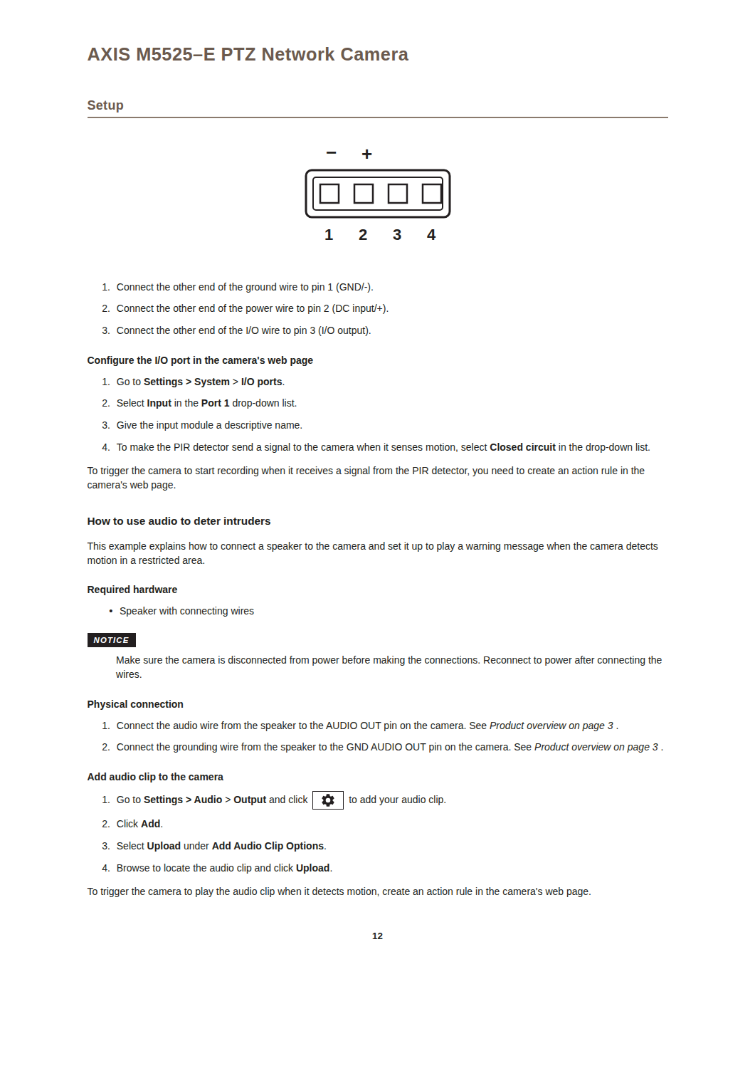AXIS M5525–E PTZ Network Camera
Setup
− + 1 2 3 4
Connect the other end of the ground wire to pin 1 (GND/-).
Connect the other end of the power wire to pin 2 (DC input/+).
Connect the other end of the I/O wire to pin 3 (I/O output).
Configure the I/O port in the camera's web page
Go to Settings > System > I/O ports.
Select Input in the Port 1 drop-down list.
Give the input module a descriptive name.
To make the PIR detector send a signal to the camera when it senses motion, select Closed circuit in the drop-down list.
To trigger the camera to start recording when it receives a signal from the PIR detector, you need to create an action rule in the camera's web page.
How to use audio to deter intruders
This example explains how to connect a speaker to the camera and set it up to play a warning message when the camera detects motion in a restricted area.
Required hardware
Speaker with connecting wires
NOTICE
Make sure the camera is disconnected from power before making the connections. Reconnect to power after connecting the wires.
Physical connection
Connect the audio wire from the speaker to the AUDIO OUT pin on the camera. See Product overview on page 3 .
Connect the grounding wire from the speaker to the GND AUDIO OUT pin on the camera. See Product overview on page 3 .
Add audio clip to the camera
Go to Settings > Audio > Output and click to add your audio clip.
Click Add.
Select Upload under Add Audio Clip Options.
Browse to locate the audio clip and click Upload.
To trigger the camera to play the audio clip when it detects motion, create an action rule in the camera's web page.
12